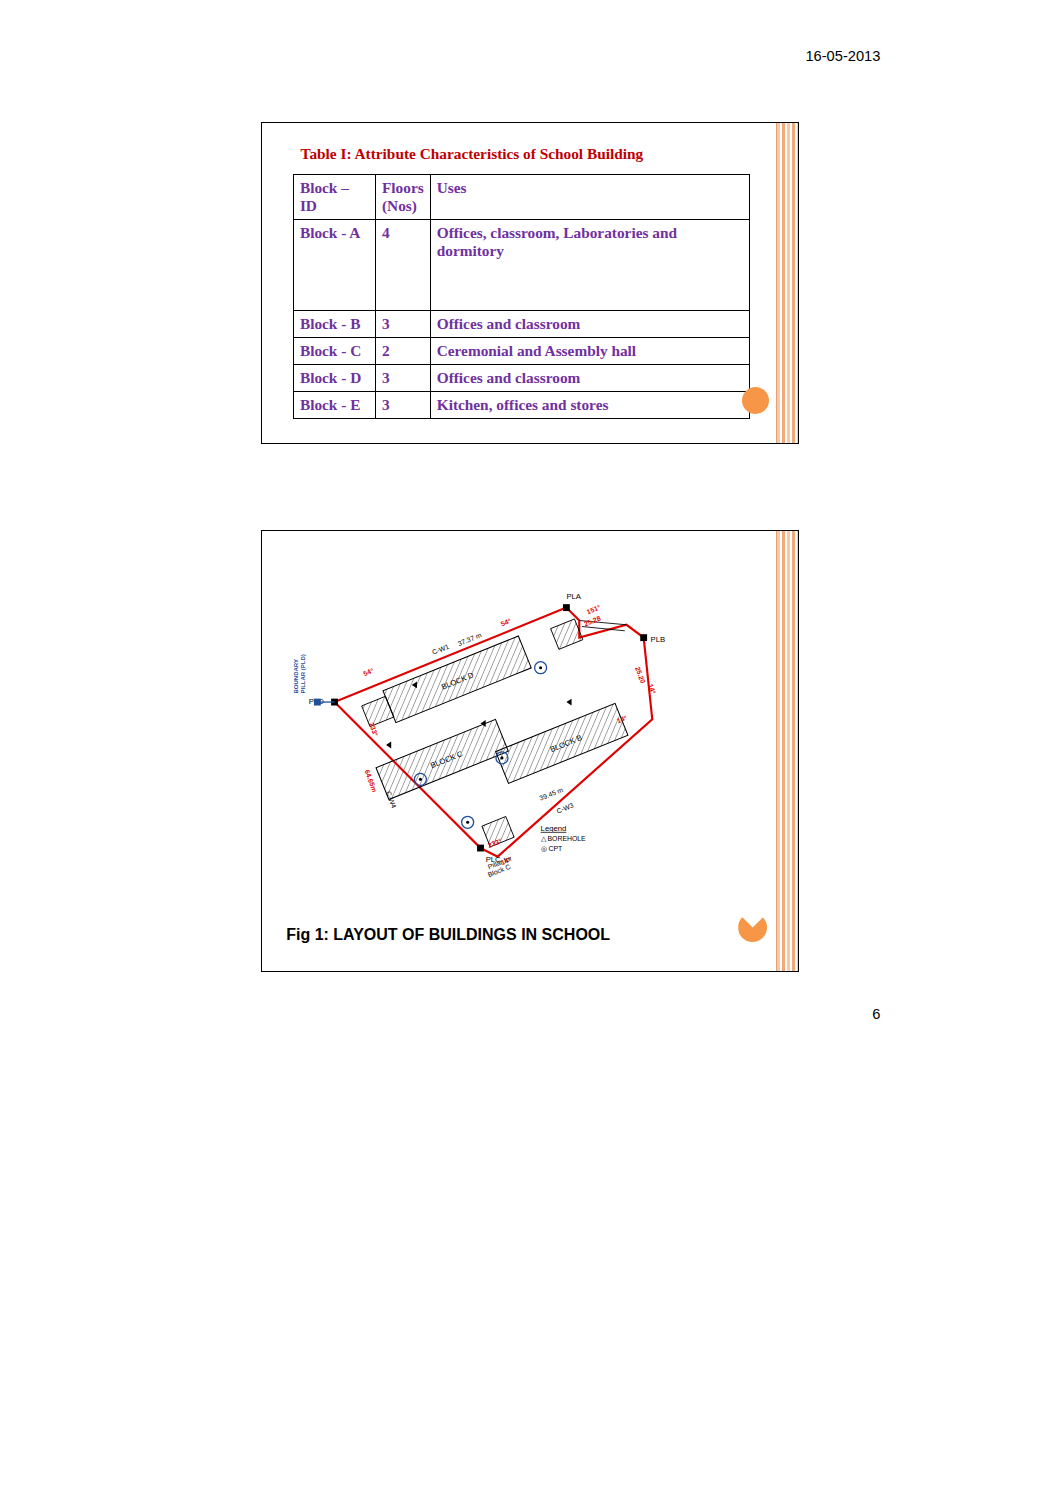16-05-2013
Table I: Attribute Characteristics of School Building
| Block – ID | Floors (Nos) | Uses |
| --- | --- | --- |
| Block - A | 4 | Offices, classroom, Laboratories and dormitory |
| Block - B | 3 | Offices and classroom |
| Block - C | 2 | Ceremonial and Assembly hall |
| Block - D | 3 | Offices and classroom |
| Block - E | 3 | Kitchen, offices and stores |
PLA PLB PLD PLC BLOCK D BLOCK C BLOCK B 54° 151° 25.28 25.20 14° 14° 233° 64.65m 233° 14° 54° C-W1 37.37 m C-W4 39.45 m C-W3 Pillar for Block C BOUNDARY PILLAR (PLD) Legend △ BOREHOLE ◎ CPT
Fig 1: LAYOUT OF BUILDINGS IN SCHOOL
6